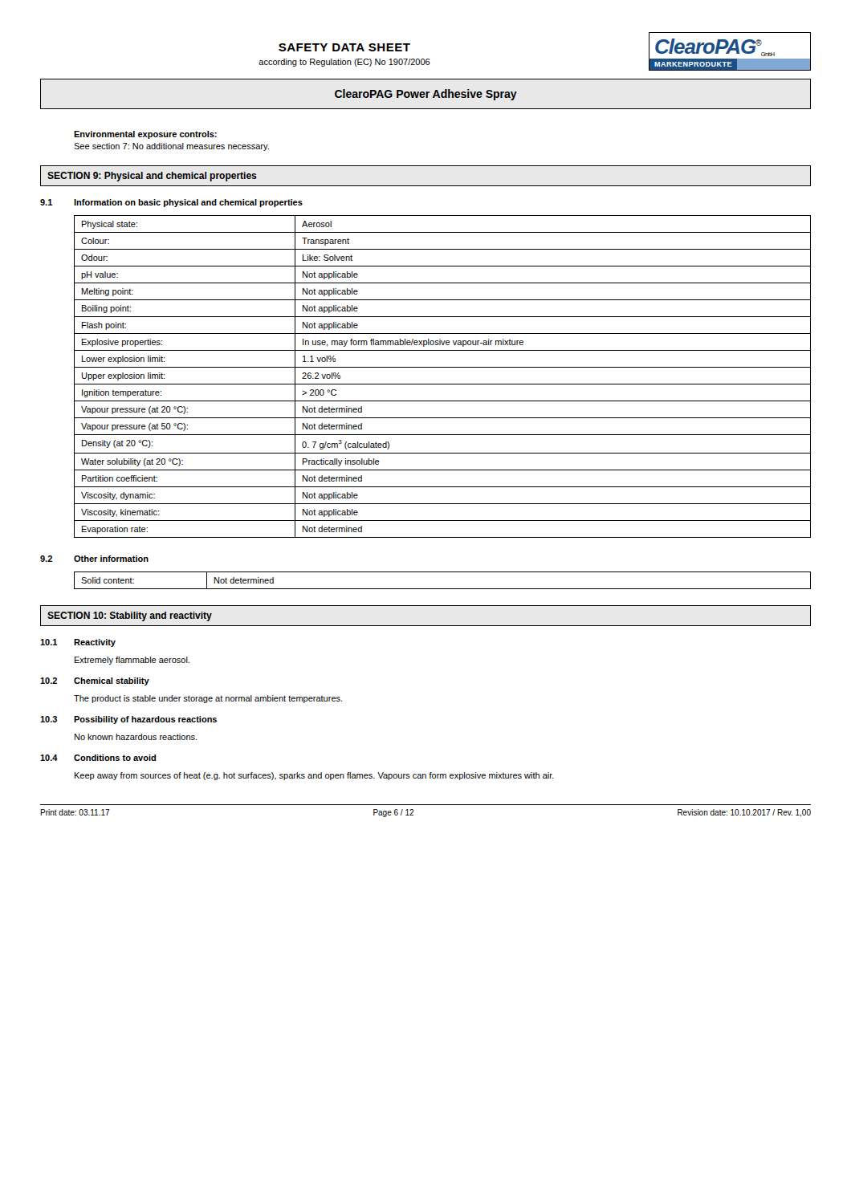SAFETY DATA SHEET
according to Regulation (EC) No 1907/2006
Clearo PAG®GmbH
MARKENPRODUKTE
ClearoPAG Power Adhesive Spray
Environmental exposure controls:
See section 7: No additional measures necessary.
SECTION 9: Physical and chemical properties
9.1 Information on basic physical and chemical properties
| Physical state: | Aerosol |
| Colour: | Transparent |
| Odour: | Like: Solvent |
| pH value: | Not applicable |
| Melting point: | Not applicable |
| Boiling point: | Not applicable |
| Flash point: | Not applicable |
| Explosive properties: | In use, may form flammable/explosive vapour-air mixture |
| Lower explosion limit: | 1.1 vol% |
| Upper explosion limit: | 26.2 vol% |
| Ignition temperature: | > 200 °C |
| Vapour pressure (at 20 °C): | Not determined |
| Vapour pressure (at 50 °C): | Not determined |
| Density (at 20 °C): | 0. 7 g/cm 3 (calculated) |
| Water solubility (at 20 °C): | Practically insoluble |
| Partition coefficient: | Not determined |
| Viscosity, dynamic: | Not applicable |
| Viscosity, kinematic: | Not applicable |
| Evaporation rate: | Not determined |
9.2 Other information
| Solid content: | Not determined |
SECTION 10: Stability and reactivity
10.1 Reactivity
Extremely flammable aerosol.
10.2 Chemical stability
The product is stable under storage at normal ambient temperatures.
10.3 Possibility of hazardous reactions
No known hazardous reactions.
10.4 Conditions to avoid
Keep away from sources of heat (e.g. hot surfaces), sparks and open flames. Vapours can form explosive mixtures with air.
Print date: 03.11.17 Page 6 / 12 Revision date: 10.10.2017 / Rev. 1,00